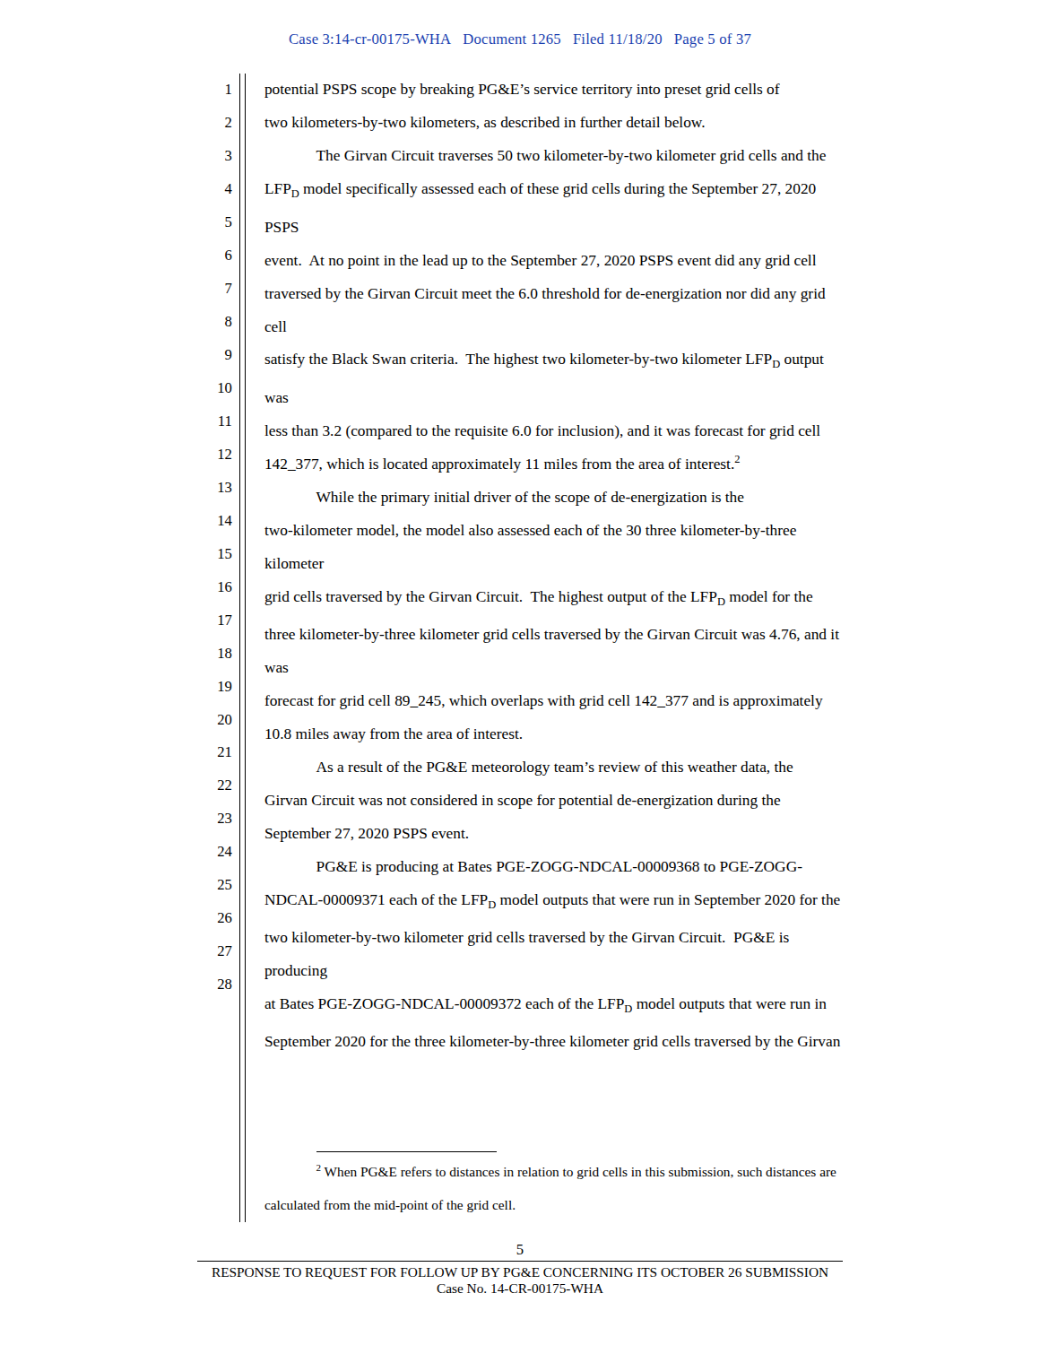Case 3:14-cr-00175-WHA Document 1265 Filed 11/18/20 Page 5 of 37
1
2
3
4
5
6
7
8
9
10
11
12
13
14
15
16
17
18
19
20
21
22
23
24
25
26
27
28
potential PSPS scope by breaking PG&E’s service territory into preset grid cells of
two kilometers-by-two kilometers, as described in further detail below.
The Girvan Circuit traverses 50 two kilometer-by-two kilometer grid cells and the
LFPD model specifically assessed each of these grid cells during the September 27, 2020 PSPS
event. At no point in the lead up to the September 27, 2020 PSPS event did any grid cell
traversed by the Girvan Circuit meet the 6.0 threshold for de-energization nor did any grid cell
satisfy the Black Swan criteria. The highest two kilometer-by-two kilometer LFPD output was
less than 3.2 (compared to the requisite 6.0 for inclusion), and it was forecast for grid cell
142_377, which is located approximately 11 miles from the area of interest.2
While the primary initial driver of the scope of de-energization is the
two-kilometer model, the model also assessed each of the 30 three kilometer-by-three kilometer
grid cells traversed by the Girvan Circuit. The highest output of the LFPD model for the
three kilometer-by-three kilometer grid cells traversed by the Girvan Circuit was 4.76, and it was
forecast for grid cell 89_245, which overlaps with grid cell 142_377 and is approximately
10.8 miles away from the area of interest.
As a result of the PG&E meteorology team’s review of this weather data, the
Girvan Circuit was not considered in scope for potential de-energization during the
September 27, 2020 PSPS event.
PG&E is producing at Bates PGE-ZOGG-NDCAL-00009368 to PGE-ZOGG-
NDCAL-00009371 each of the LFPD model outputs that were run in September 2020 for the
two kilometer-by-two kilometer grid cells traversed by the Girvan Circuit. PG&E is producing
at Bates PGE-ZOGG-NDCAL-00009372 each of the LFPD model outputs that were run in
September 2020 for the three kilometer-by-three kilometer grid cells traversed by the Girvan
2 When PG&E refers to distances in relation to grid cells in this submission, such distances are calculated from the mid-point of the grid cell.
5
RESPONSE TO REQUEST FOR FOLLOW UP BY PG&E CONCERNING ITS OCTOBER 26 SUBMISSION
Case No. 14-CR-00175-WHA